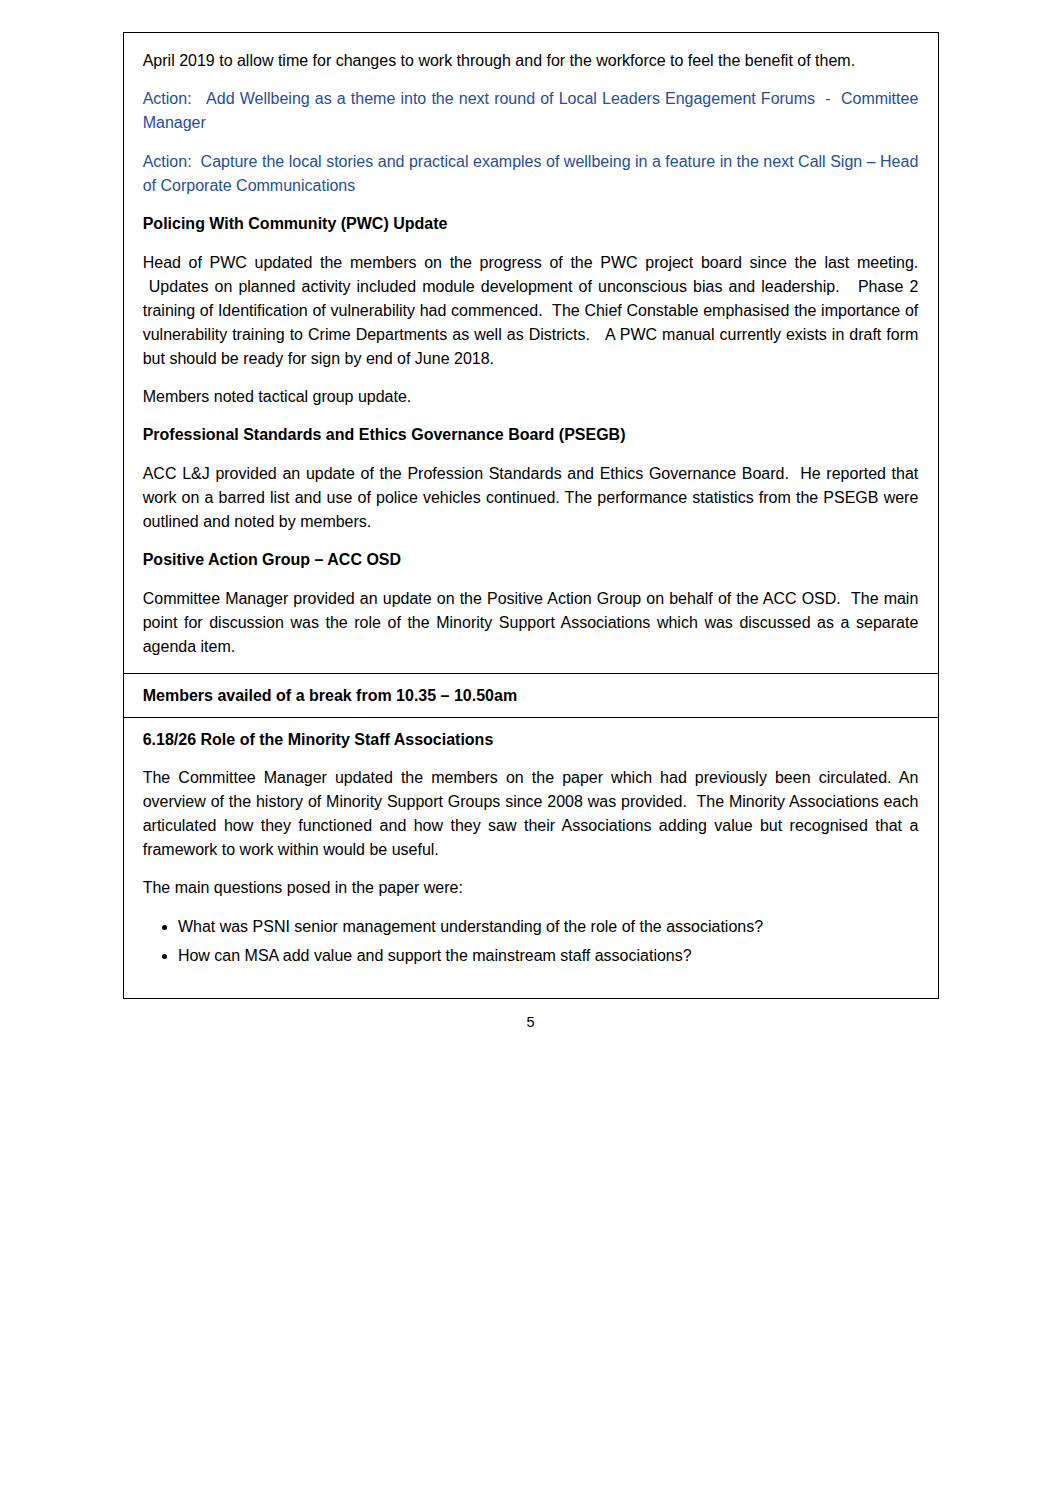April 2019 to allow time for changes to work through and for the workforce to feel the benefit of them.
Action: Add Wellbeing as a theme into the next round of Local Leaders Engagement Forums - Committee Manager
Action: Capture the local stories and practical examples of wellbeing in a feature in the next Call Sign – Head of Corporate Communications
Policing With Community (PWC) Update
Head of PWC updated the members on the progress of the PWC project board since the last meeting. Updates on planned activity included module development of unconscious bias and leadership. Phase 2 training of Identification of vulnerability had commenced. The Chief Constable emphasised the importance of vulnerability training to Crime Departments as well as Districts. A PWC manual currently exists in draft form but should be ready for sign by end of June 2018.
Members noted tactical group update.
Professional Standards and Ethics Governance Board (PSEGB)
ACC L&J provided an update of the Profession Standards and Ethics Governance Board. He reported that work on a barred list and use of police vehicles continued. The performance statistics from the PSEGB were outlined and noted by members.
Positive Action Group – ACC OSD
Committee Manager provided an update on the Positive Action Group on behalf of the ACC OSD. The main point for discussion was the role of the Minority Support Associations which was discussed as a separate agenda item.
Members availed of a break from 10.35 – 10.50am
6.18/26 Role of the Minority Staff Associations
The Committee Manager updated the members on the paper which had previously been circulated. An overview of the history of Minority Support Groups since 2008 was provided. The Minority Associations each articulated how they functioned and how they saw their Associations adding value but recognised that a framework to work within would be useful.
The main questions posed in the paper were:
What was PSNI senior management understanding of the role of the associations?
How can MSA add value and support the mainstream staff associations?
5